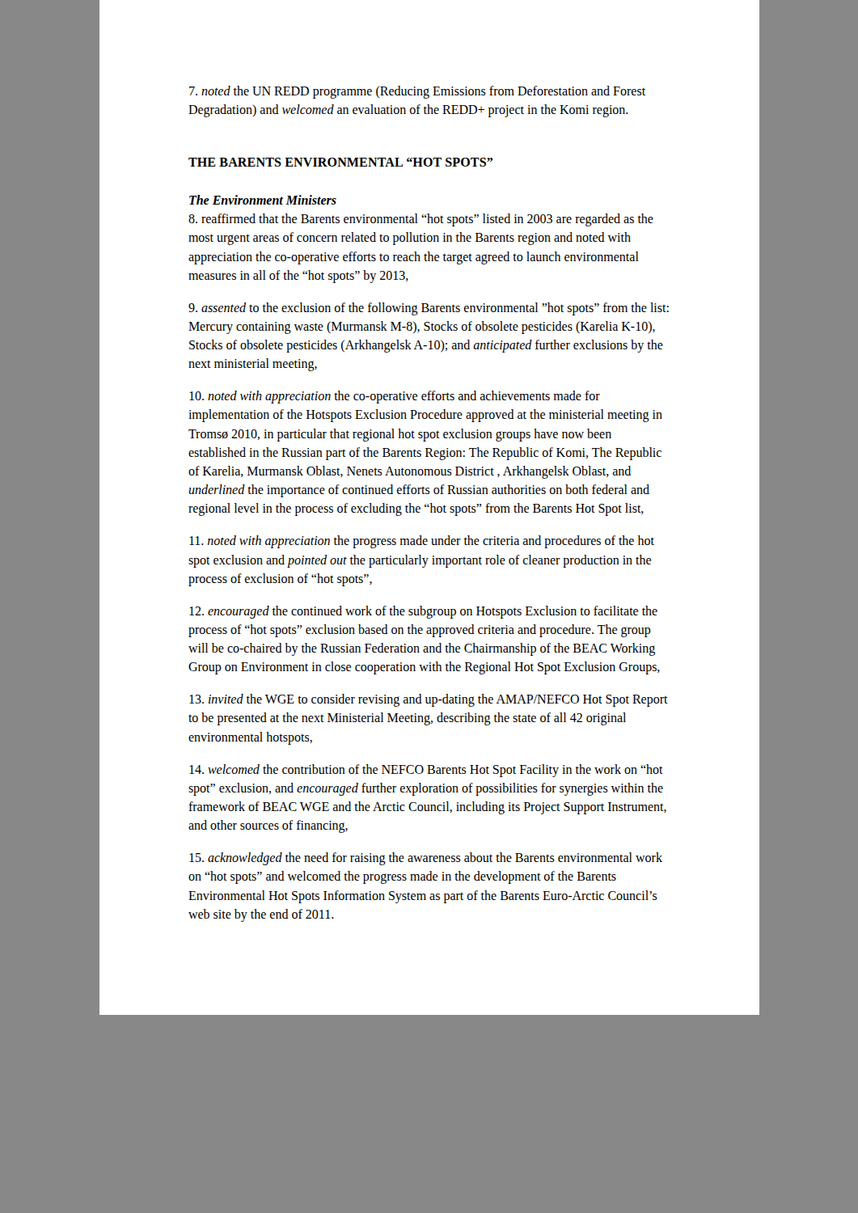7. noted the UN REDD programme (Reducing Emissions from Deforestation and Forest Degradation) and welcomed an evaluation of the REDD+ project in the Komi region.
THE BARENTS ENVIRONMENTAL “HOT SPOTS”
The Environment Ministers
8. reaffirmed that the Barents environmental “hot spots” listed in 2003 are regarded as the most urgent areas of concern related to pollution in the Barents region and noted with appreciation the co-operative efforts to reach the target agreed to launch environmental measures in all of the “hot spots” by 2013,
9. assented to the exclusion of the following Barents environmental ”hot spots” from the list: Mercury containing waste (Murmansk M-8), Stocks of obsolete pesticides (Karelia K-10), Stocks of obsolete pesticides (Arkhangelsk A-10); and anticipated further exclusions by the next ministerial meeting,
10. noted with appreciation the co-operative efforts and achievements made for implementation of the Hotspots Exclusion Procedure approved at the ministerial meeting in Tromsø 2010, in particular that regional hot spot exclusion groups have now been established in the Russian part of the Barents Region: The Republic of Komi, The Republic of Karelia, Murmansk Oblast, Nenets Autonomous District , Arkhangelsk Oblast, and underlined the importance of continued efforts of Russian authorities on both federal and regional level in the process of excluding the “hot spots” from the Barents Hot Spot list,
11. noted with appreciation the progress made under the criteria and procedures of the hot spot exclusion and pointed out the particularly important role of cleaner production in the process of exclusion of “hot spots”,
12. encouraged the continued work of the subgroup on Hotspots Exclusion to facilitate the process of “hot spots” exclusion based on the approved criteria and procedure. The group will be co-chaired by the Russian Federation and the Chairmanship of the BEAC Working Group on Environment in close cooperation with the Regional Hot Spot Exclusion Groups,
13. invited the WGE to consider revising and up-dating the AMAP/NEFCO Hot Spot Report to be presented at the next Ministerial Meeting, describing the state of all 42 original environmental hotspots,
14. welcomed the contribution of the NEFCO Barents Hot Spot Facility in the work on “hot spot” exclusion, and encouraged further exploration of possibilities for synergies within the framework of BEAC WGE and the Arctic Council, including its Project Support Instrument, and other sources of financing,
15. acknowledged the need for raising the awareness about the Barents environmental work on “hot spots” and welcomed the progress made in the development of the Barents Environmental Hot Spots Information System as part of the Barents Euro-Arctic Council’s web site by the end of 2011.